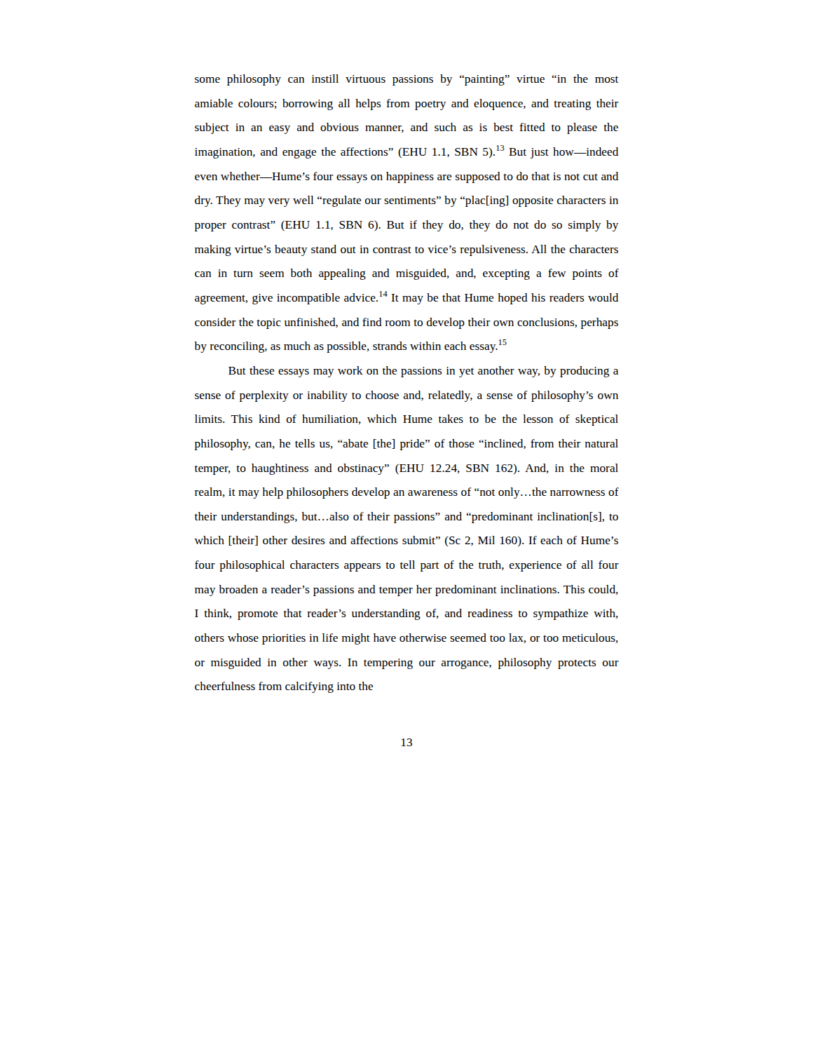some philosophy can instill virtuous passions by “painting” virtue “in the most amiable colours; borrowing all helps from poetry and eloquence, and treating their subject in an easy and obvious manner, and such as is best fitted to please the imagination, and engage the affections” (EHU 1.1, SBN 5).13 But just how—indeed even whether—Hume’s four essays on happiness are supposed to do that is not cut and dry. They may very well “regulate our sentiments” by “plac[ing] opposite characters in proper contrast” (EHU 1.1, SBN 6). But if they do, they do not do so simply by making virtue’s beauty stand out in contrast to vice’s repulsiveness. All the characters can in turn seem both appealing and misguided, and, excepting a few points of agreement, give incompatible advice.14 It may be that Hume hoped his readers would consider the topic unfinished, and find room to develop their own conclusions, perhaps by reconciling, as much as possible, strands within each essay.15
But these essays may work on the passions in yet another way, by producing a sense of perplexity or inability to choose and, relatedly, a sense of philosophy’s own limits. This kind of humiliation, which Hume takes to be the lesson of skeptical philosophy, can, he tells us, “abate [the] pride” of those “inclined, from their natural temper, to haughtiness and obstinacy” (EHU 12.24, SBN 162). And, in the moral realm, it may help philosophers develop an awareness of “not only…the narrowness of their understandings, but…also of their passions” and “predominant inclination[s], to which [their] other desires and affections submit” (Sc 2, Mil 160). If each of Hume’s four philosophical characters appears to tell part of the truth, experience of all four may broaden a reader’s passions and temper her predominant inclinations. This could, I think, promote that reader’s understanding of, and readiness to sympathize with, others whose priorities in life might have otherwise seemed too lax, or too meticulous, or misguided in other ways. In tempering our arrogance, philosophy protects our cheerfulness from calcifying into the
13